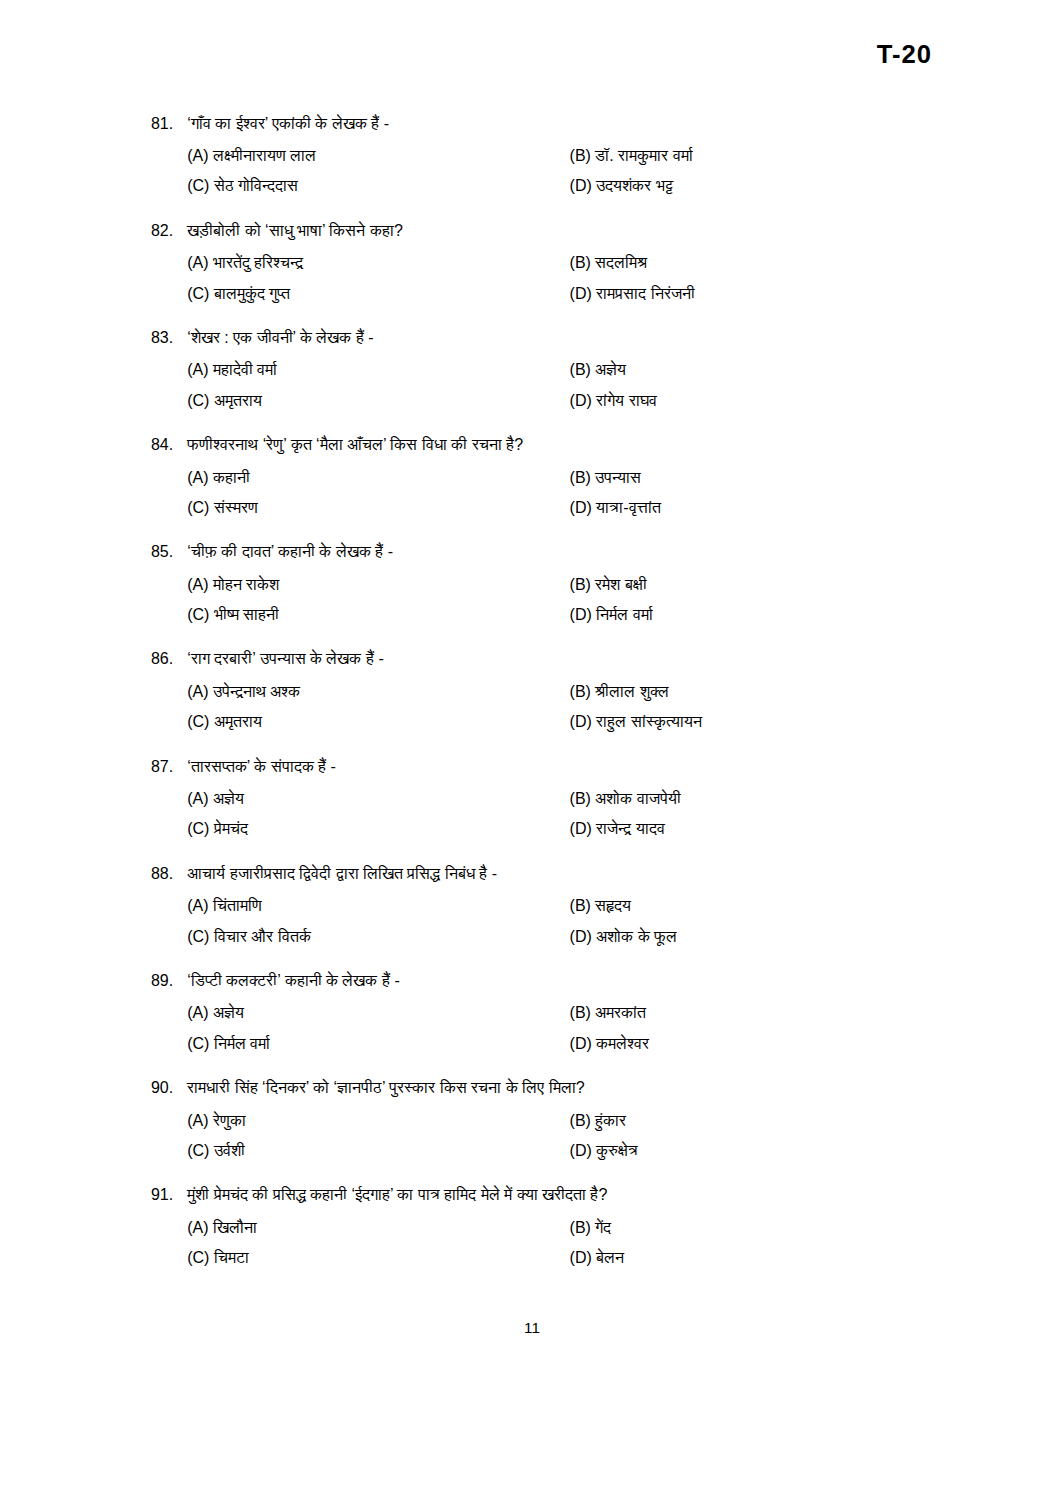T-20
81. ‘गाँव का ईश्वर’ एकांकी के लेखक हैं - (A) लक्ष्मीनारायण लाल (B) डॉ. रामकुमार वर्मा (C) सेठ गोविन्ददास (D) उदयशंकर भट्ट
82. खड़ीबोली को ‘साधु भाषा’ किसने कहा? (A) भारतेंदु हरिश्चन्द्र (B) सदलमिश्र (C) बालमुकुंद गुप्त (D) रामप्रसाद निरंजनी
83. ‘शेखर : एक जीवनी’ के लेखक हैं - (A) महादेवी वर्मा (B) अज्ञेय (C) अमृतराय (D) रांगेय राघव
84. फणीश्वरनाथ ‘रेणु’ कृत ‘मैला आँचल’ किस विधा की रचना है? (A) कहानी (B) उपन्यास (C) संस्मरण (D) यात्रा-वृत्तांत
85. ‘चीफ़ की दावत’ कहानी के लेखक हैं - (A) मोहन राकेश (B) रमेश बक्षी (C) भीष्म साहनी (D) निर्मल वर्मा
86. ‘राग दरबारी’ उपन्यास के लेखक हैं - (A) उपेन्द्रनाथ अश्क (B) श्रीलाल शुक्ल (C) अमृतराय (D) राहुल सांस्कृत्यायन
87. ‘तारसप्तक’ के संपादक हैं - (A) अज्ञेय (B) अशोक वाजपेयी (C) प्रेमचंद (D) राजेन्द्र यादव
88. आचार्य हजारीप्रसाद द्विवेदी द्वारा लिखित प्रसिद्ध निबंध है - (A) चिंतामणि (B) सहृदय (C) विचार और वितर्क (D) अशोक के फूल
89. ‘डिप्टी कलक्टरी’ कहानी के लेखक हैं - (A) अज्ञेय (B) अमरकांत (C) निर्मल वर्मा (D) कमलेश्वर
90. रामधारी सिंह ‘दिनकर’ को ‘ज्ञानपीठ’ पुरस्कार किस रचना के लिए मिला? (A) रेणुका (B) हुंकार (C) उर्वशी (D) कुरुक्षेत्र
91. मुंशी प्रेमचंद की प्रसिद्ध कहानी ‘ईदगाह’ का पात्र हामिद मेले में क्या खरीदता है? (A) खिलौना (B) गेंद (C) चिमटा (D) बेलन
11